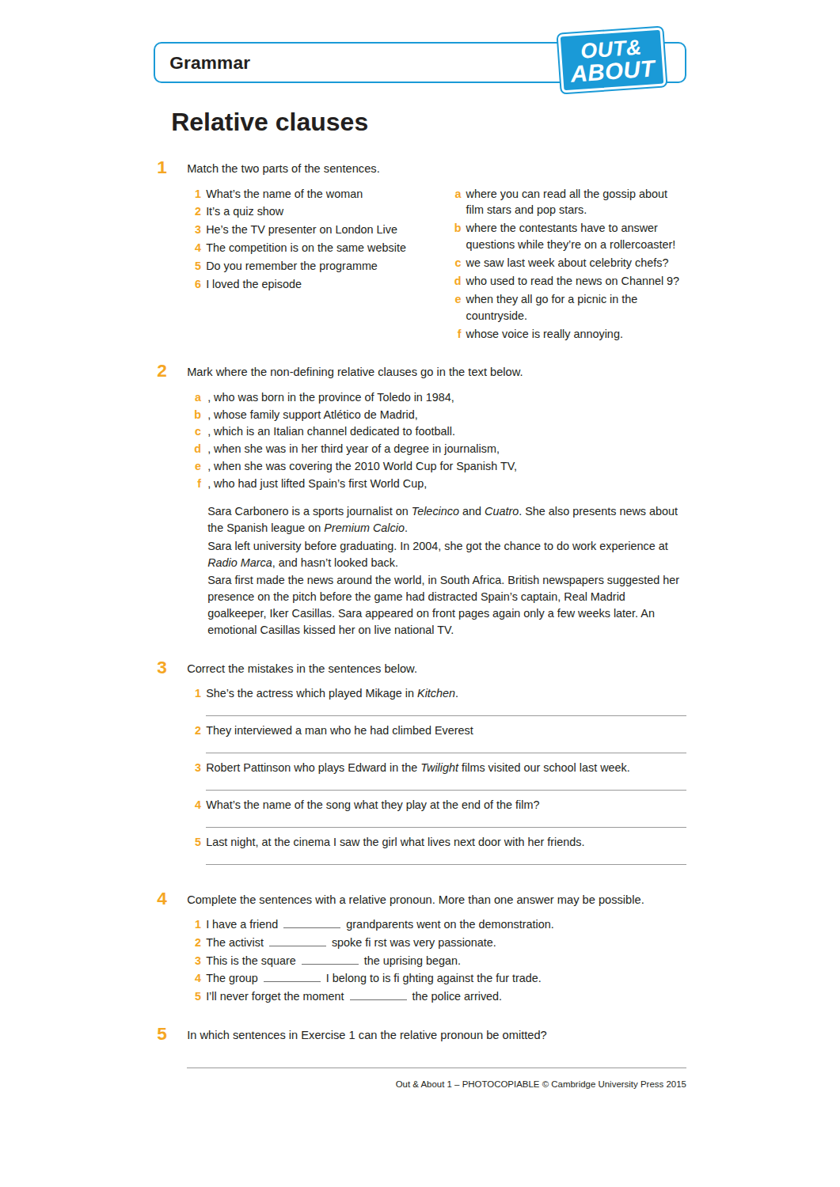Grammar
OUT&
ABOUT
Relative clauses
1
Match the two parts of the sentences.
1 What’s the name of the woman
2 It’s a quiz show
3 He’s the TV presenter on London Live
4 The competition is on the same website
5 Do you remember the programme
6 I loved the episode
awhere you can read all the gossip about film stars and pop stars.
bwhere the contestants have to answer questions while they’re on a rollercoaster!
cwe saw last week about celebrity chefs?
dwho used to read the news on Channel 9?
ewhen they all go for a picnic in the countryside.
fwhose voice is really annoying.
2
Mark where the non-defining relative clauses go in the text below.
a, who was born in the province of Toledo in 1984,
b, whose family support Atlético de Madrid,
c, which is an Italian channel dedicated to football.
d, when she was in her third year of a degree in journalism,
e, when she was covering the 2010 World Cup for Spanish TV,
f, who had just lifted Spain’s first World Cup,
Sara Carbonero is a sports journalist on Telecinco and Cuatro. She also presents news about the Spanish league on Premium Calcio.
Sara left university before graduating. In 2004, she got the chance to do work experience at Radio Marca, and hasn’t looked back.
Sara first made the news around the world, in South Africa. British newspapers suggested her presence on the pitch before the game had distracted Spain’s captain, Real Madrid goalkeeper, Iker Casillas. Sara appeared on front pages again only a few weeks later. An emotional Casillas kissed her on live national TV.
3
Correct the mistakes in the sentences below.
1 She’s the actress which played Mikage in Kitchen.
2 They interviewed a man who he had climbed Everest
3 Robert Pattinson who plays Edward in the Twilight films visited our school last week.
4 What’s the name of the song what they play at the end of the film?
5 Last night, at the cinema I saw the girl what lives next door with her friends.
4
Complete the sentences with a relative pronoun. More than one answer may be possible.
1 I have a friend grandparents went on the demonstration.
2 The activist spoke fi rst was very passionate.
3 This is the square the uprising began.
4 The group I belong to is fi ghting against the fur trade.
5 I’ll never forget the moment the police arrived.
5
In which sentences in Exercise 1 can the relative pronoun be omitted?
Out & About 1 – PHOTOCOPIABLE © Cambridge University Press 2015